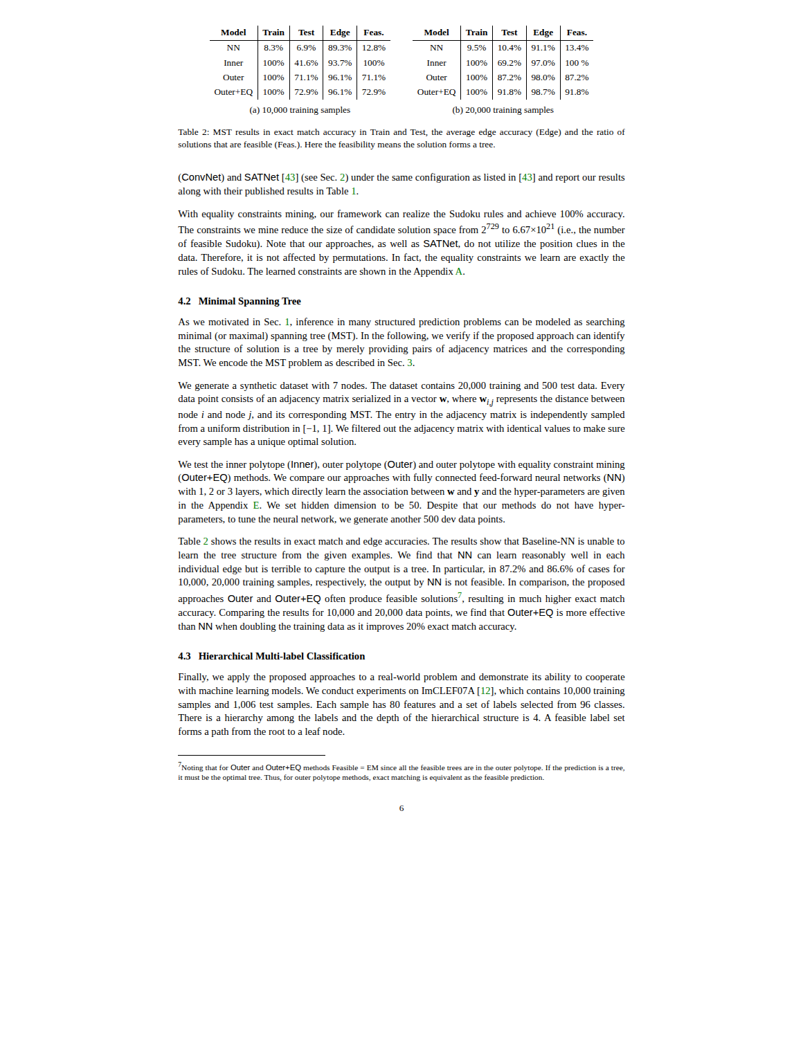| Model | Train | Test | Edge | Feas. |
| --- | --- | --- | --- | --- |
| NN | 8.3% | 6.9% | 89.3% | 12.8% |
| Inner | 100% | 41.6% | 93.7% | 100% |
| Outer | 100% | 71.1% | 96.1% | 71.1% |
| Outer+EQ | 100% | 72.9% | 96.1% | 72.9% |
(a) 10,000 training samples
| Model | Train | Test | Edge | Feas. |
| --- | --- | --- | --- | --- |
| NN | 9.5% | 10.4% | 91.1% | 13.4% |
| Inner | 100% | 69.2% | 97.0% | 100 % |
| Outer | 100% | 87.2% | 98.0% | 87.2% |
| Outer+EQ | 100% | 91.8% | 98.7% | 91.8% |
(b) 20,000 training samples
Table 2: MST results in exact match accuracy in Train and Test, the average edge accuracy (Edge) and the ratio of solutions that are feasible (Feas.). Here the feasibility means the solution forms a tree.
(ConvNet) and SATNet [43] (see Sec. 2) under the same configuration as listed in [43] and report our results along with their published results in Table 1.
With equality constraints mining, our framework can realize the Sudoku rules and achieve 100% accuracy. The constraints we mine reduce the size of candidate solution space from 2729 to 6.67×1021 (i.e., the number of feasible Sudoku). Note that our approaches, as well as SATNet, do not utilize the position clues in the data. Therefore, it is not affected by permutations. In fact, the equality constraints we learn are exactly the rules of Sudoku. The learned constraints are shown in the Appendix A.
4.2 Minimal Spanning Tree
As we motivated in Sec. 1, inference in many structured prediction problems can be modeled as searching minimal (or maximal) spanning tree (MST). In the following, we verify if the proposed approach can identify the structure of solution is a tree by merely providing pairs of adjacency matrices and the corresponding MST. We encode the MST problem as described in Sec. 3.
We generate a synthetic dataset with 7 nodes. The dataset contains 20,000 training and 500 test data. Every data point consists of an adjacency matrix serialized in a vector w, where wi,j represents the distance between node i and node j, and its corresponding MST. The entry in the adjacency matrix is independently sampled from a uniform distribution in [−1, 1]. We filtered out the adjacency matrix with identical values to make sure every sample has a unique optimal solution.
We test the inner polytope (Inner), outer polytope (Outer) and outer polytope with equality constraint mining (Outer+EQ) methods. We compare our approaches with fully connected feed-forward neural networks (NN) with 1, 2 or 3 layers, which directly learn the association between w and y and the hyper-parameters are given in the Appendix E. We set hidden dimension to be 50. Despite that our methods do not have hyper-parameters, to tune the neural network, we generate another 500 dev data points.
Table 2 shows the results in exact match and edge accuracies. The results show that Baseline-NN is unable to learn the tree structure from the given examples. We find that NN can learn reasonably well in each individual edge but is terrible to capture the output is a tree. In particular, in 87.2% and 86.6% of cases for 10,000, 20,000 training samples, respectively, the output by NN is not feasible. In comparison, the proposed approaches Outer and Outer+EQ often produce feasible solutions7, resulting in much higher exact match accuracy. Comparing the results for 10,000 and 20,000 data points, we find that Outer+EQ is more effective than NN when doubling the training data as it improves 20% exact match accuracy.
4.3 Hierarchical Multi-label Classification
Finally, we apply the proposed approaches to a real-world problem and demonstrate its ability to cooperate with machine learning models. We conduct experiments on ImCLEF07A [12], which contains 10,000 training samples and 1,006 test samples. Each sample has 80 features and a set of labels selected from 96 classes. There is a hierarchy among the labels and the depth of the hierarchical structure is 4. A feasible label set forms a path from the root to a leaf node.
7Noting that for Outer and Outer+EQ methods Feasible = EM since all the feasible trees are in the outer polytope. If the prediction is a tree, it must be the optimal tree. Thus, for outer polytope methods, exact matching is equivalent as the feasible prediction.
6